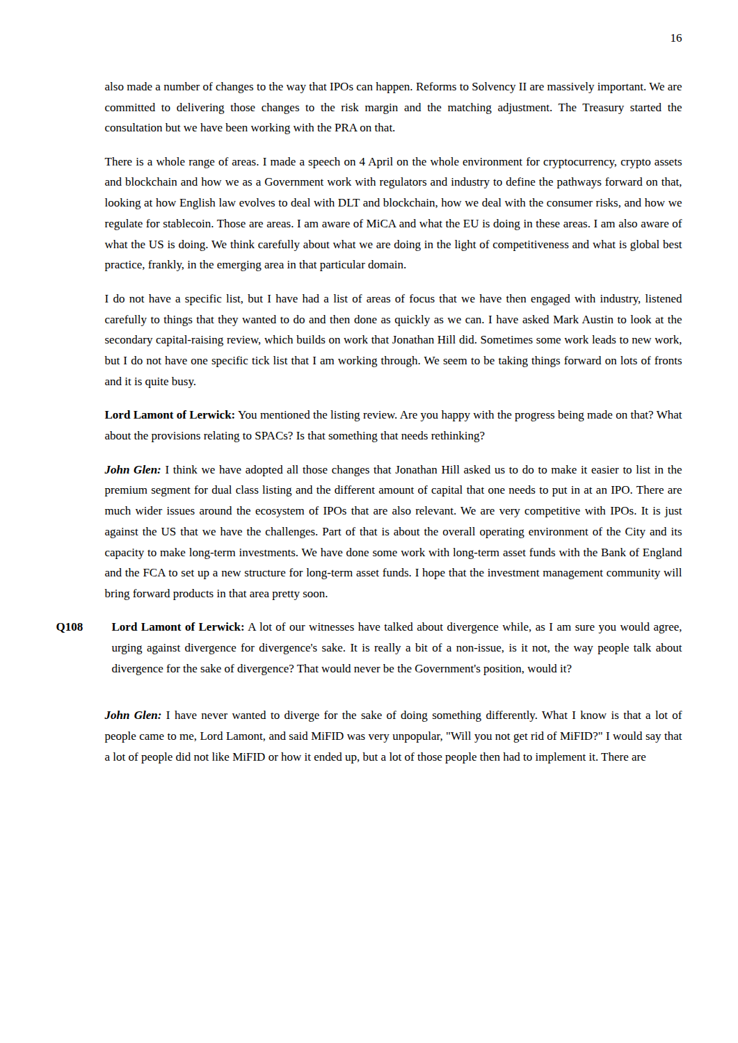16
also made a number of changes to the way that IPOs can happen. Reforms to Solvency II are massively important. We are committed to delivering those changes to the risk margin and the matching adjustment. The Treasury started the consultation but we have been working with the PRA on that.
There is a whole range of areas. I made a speech on 4 April on the whole environment for cryptocurrency, crypto assets and blockchain and how we as a Government work with regulators and industry to define the pathways forward on that, looking at how English law evolves to deal with DLT and blockchain, how we deal with the consumer risks, and how we regulate for stablecoin. Those are areas. I am aware of MiCA and what the EU is doing in these areas. I am also aware of what the US is doing. We think carefully about what we are doing in the light of competitiveness and what is global best practice, frankly, in the emerging area in that particular domain.
I do not have a specific list, but I have had a list of areas of focus that we have then engaged with industry, listened carefully to things that they wanted to do and then done as quickly as we can. I have asked Mark Austin to look at the secondary capital-raising review, which builds on work that Jonathan Hill did. Sometimes some work leads to new work, but I do not have one specific tick list that I am working through. We seem to be taking things forward on lots of fronts and it is quite busy.
Lord Lamont of Lerwick: You mentioned the listing review. Are you happy with the progress being made on that? What about the provisions relating to SPACs? Is that something that needs rethinking?
John Glen: I think we have adopted all those changes that Jonathan Hill asked us to do to make it easier to list in the premium segment for dual class listing and the different amount of capital that one needs to put in at an IPO. There are much wider issues around the ecosystem of IPOs that are also relevant. We are very competitive with IPOs. It is just against the US that we have the challenges. Part of that is about the overall operating environment of the City and its capacity to make long-term investments. We have done some work with long-term asset funds with the Bank of England and the FCA to set up a new structure for long-term asset funds. I hope that the investment management community will bring forward products in that area pretty soon.
Q108
Lord Lamont of Lerwick: A lot of our witnesses have talked about divergence while, as I am sure you would agree, urging against divergence for divergence's sake. It is really a bit of a non-issue, is it not, the way people talk about divergence for the sake of divergence? That would never be the Government's position, would it?
John Glen: I have never wanted to diverge for the sake of doing something differently. What I know is that a lot of people came to me, Lord Lamont, and said MiFID was very unpopular, "Will you not get rid of MiFID?" I would say that a lot of people did not like MiFID or how it ended up, but a lot of those people then had to implement it. There are